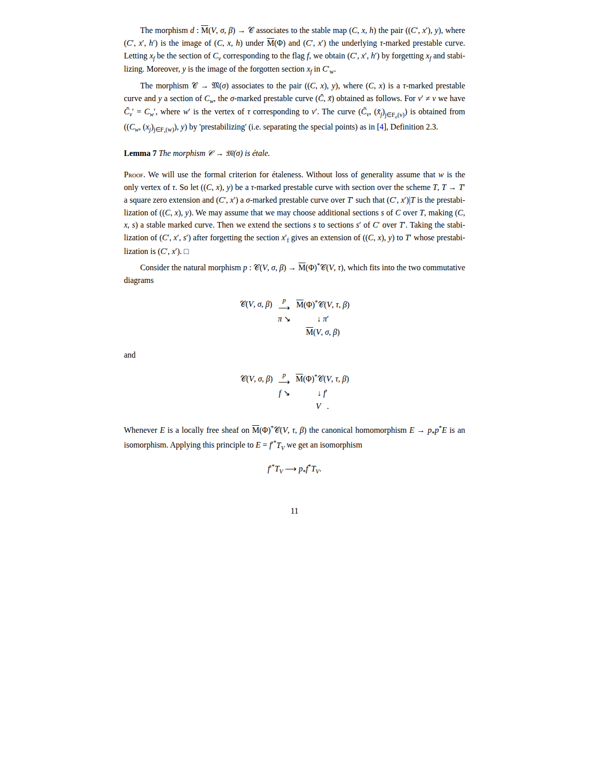The morphism d : M(V, σ, β) → 𝒞 associates to the stable map (C, x, h) the pair ((C′, x′), y), where (C′, x′, h′) is the image of (C, x, h) under M(Φ) and (C′, x′) the underlying τ-marked prestable curve. Letting xf be the section of Cv corresponding to the flag f, we obtain (C′, x′, h′) by forgetting xf and stabilizing. Moreover, y is the image of the forgotten section xf in C′w.
The morphism 𝒞 → 𝔐(σ) associates to the pair ((C, x), y), where (C, x) is a τ-marked prestable curve and y a section of Cw, the σ-marked prestable curve (C̃, x̃) obtained as follows. For v′ ≠ v we have C̃v′ = Cw′, where w′ is the vertex of τ corresponding to v′. The curve (C̃v, (x̃j)j∈Fσ(v)) is obtained from ((Cw, (xj)j∈Fτ(w)), y) by 'prestabilizing' (i.e. separating the special points) as in [4], Definition 2.3.
Lemma 7 The morphism 𝒞 → 𝔐(σ) is étale.
Proof. We will use the formal criterion for étaleness. Without loss of generality assume that w is the only vertex of τ. So let ((C, x), y) be a τ-marked prestable curve with section over the scheme T, T → T′ a square zero extension and (C′, x′) a σ-marked prestable curve over T′ such that (C′, x′)|T is the prestabilization of ((C, x), y). We may assume that we may choose additional sections s of C over T, making (C, x, s) a stable marked curve. Then we extend the sections s to sections s′ of C′ over T′. Taking the stabilization of (C′, x′, s′) after forgetting the section x′f gives an extension of ((C, x), y) to T′ whose prestabilization is (C′, x′). □
Consider the natural morphism p : 𝒞(V, σ, β) → M(Φ)*𝒞(V, τ), which fits into the two commutative diagrams
| 𝒞( V , σ , β ) | p ⟶ | M (Φ) * 𝒞( V , τ , β ) |
| | π ↘ | ↓ π ′ |
| | | M ( V , σ , β ) |
and
| 𝒞( V , σ , β ) | p ⟶ | M (Φ) * 𝒞( V , τ , β ) |
| | f ↘ | ↓ f ′ |
| | | V . |
Whenever E is a locally free sheaf on M(Φ)*𝒞(V, τ, β) the canonical homomorphism E → p*p*E is an isomorphism. Applying this principle to E = f′*TV we get an isomorphism
f′*TV ⟶ p*f*TV.
11